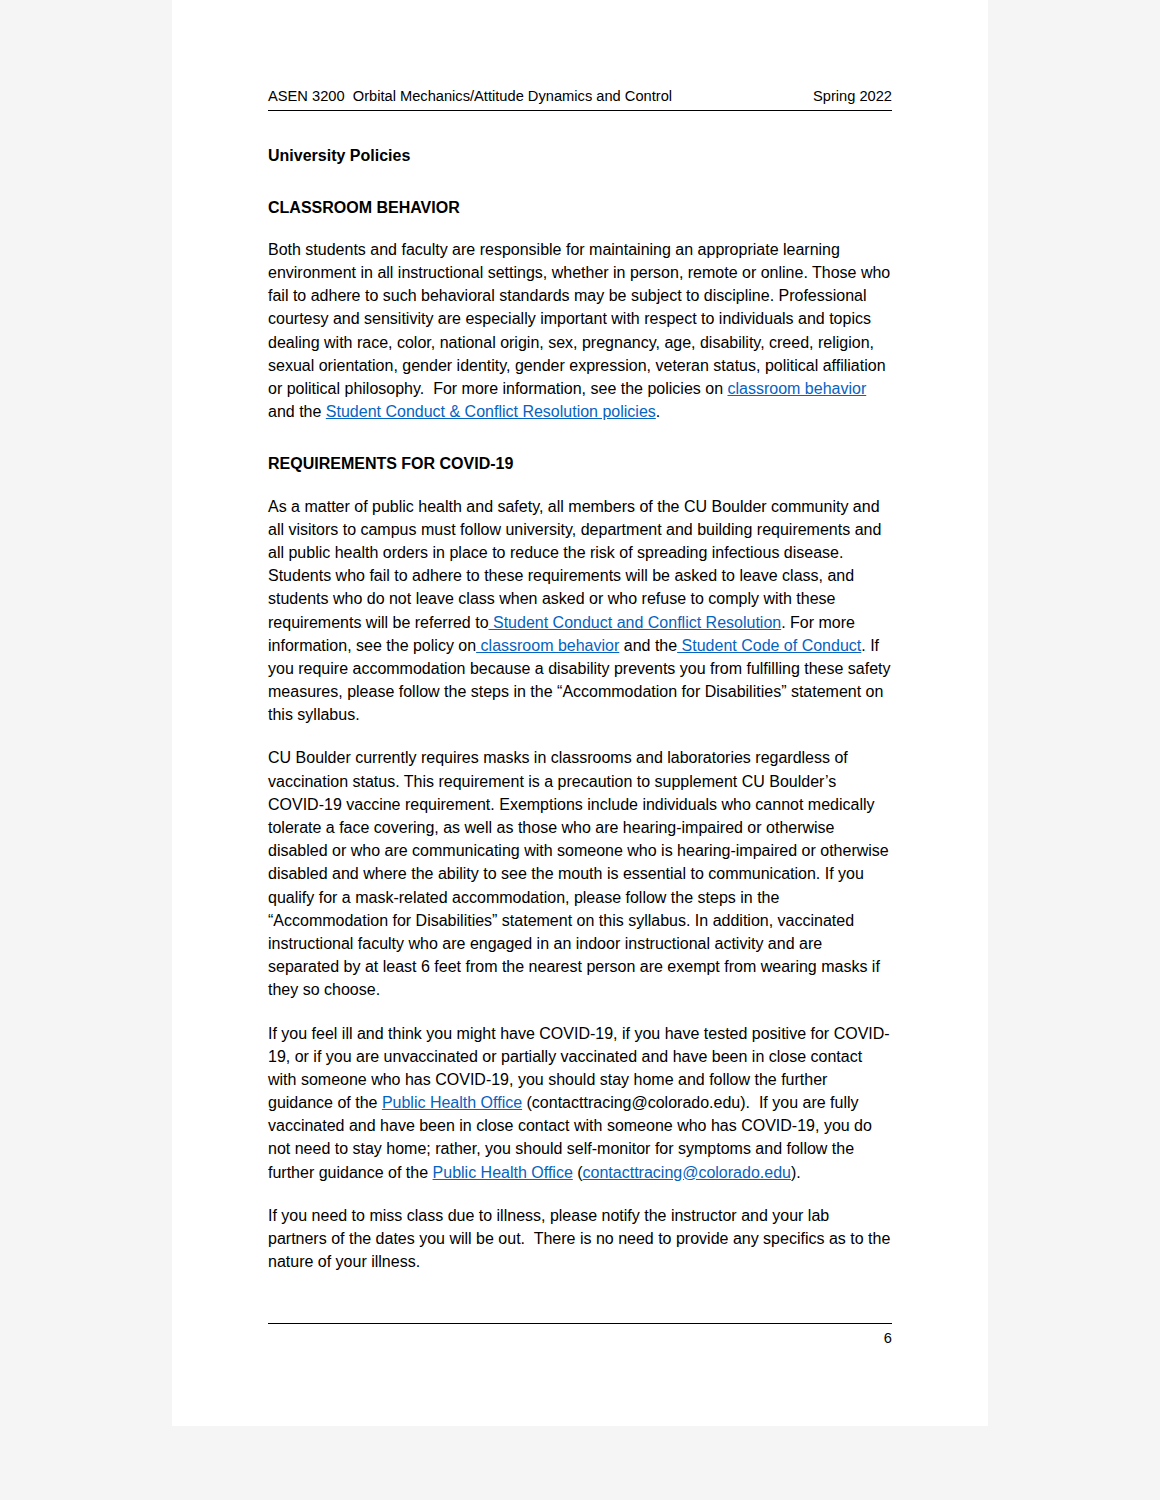ASEN 3200 Orbital Mechanics/Attitude Dynamics and Control Spring 2022
University Policies
Classroom Behavior
Both students and faculty are responsible for maintaining an appropriate learning environment in all instructional settings, whether in person, remote or online. Those who fail to adhere to such behavioral standards may be subject to discipline. Professional courtesy and sensitivity are especially important with respect to individuals and topics dealing with race, color, national origin, sex, pregnancy, age, disability, creed, religion, sexual orientation, gender identity, gender expression, veteran status, political affiliation or political philosophy. For more information, see the policies on classroom behavior and the Student Conduct & Conflict Resolution policies.
Requirements for COVID-19
As a matter of public health and safety, all members of the CU Boulder community and all visitors to campus must follow university, department and building requirements and all public health orders in place to reduce the risk of spreading infectious disease. Students who fail to adhere to these requirements will be asked to leave class, and students who do not leave class when asked or who refuse to comply with these requirements will be referred to Student Conduct and Conflict Resolution. For more information, see the policy on classroom behavior and the Student Code of Conduct. If you require accommodation because a disability prevents you from fulfilling these safety measures, please follow the steps in the “Accommodation for Disabilities” statement on this syllabus.
CU Boulder currently requires masks in classrooms and laboratories regardless of vaccination status. This requirement is a precaution to supplement CU Boulder’s COVID-19 vaccine requirement. Exemptions include individuals who cannot medically tolerate a face covering, as well as those who are hearing-impaired or otherwise disabled or who are communicating with someone who is hearing-impaired or otherwise disabled and where the ability to see the mouth is essential to communication. If you qualify for a mask-related accommodation, please follow the steps in the “Accommodation for Disabilities” statement on this syllabus. In addition, vaccinated instructional faculty who are engaged in an indoor instructional activity and are separated by at least 6 feet from the nearest person are exempt from wearing masks if they so choose.
If you feel ill and think you might have COVID-19, if you have tested positive for COVID-19, or if you are unvaccinated or partially vaccinated and have been in close contact with someone who has COVID-19, you should stay home and follow the further guidance of the Public Health Office (contacttracing@colorado.edu). If you are fully vaccinated and have been in close contact with someone who has COVID-19, you do not need to stay home; rather, you should self-monitor for symptoms and follow the further guidance of the Public Health Office (contacttracing@colorado.edu).
If you need to miss class due to illness, please notify the instructor and your lab partners of the dates you will be out. There is no need to provide any specifics as to the nature of your illness.
6